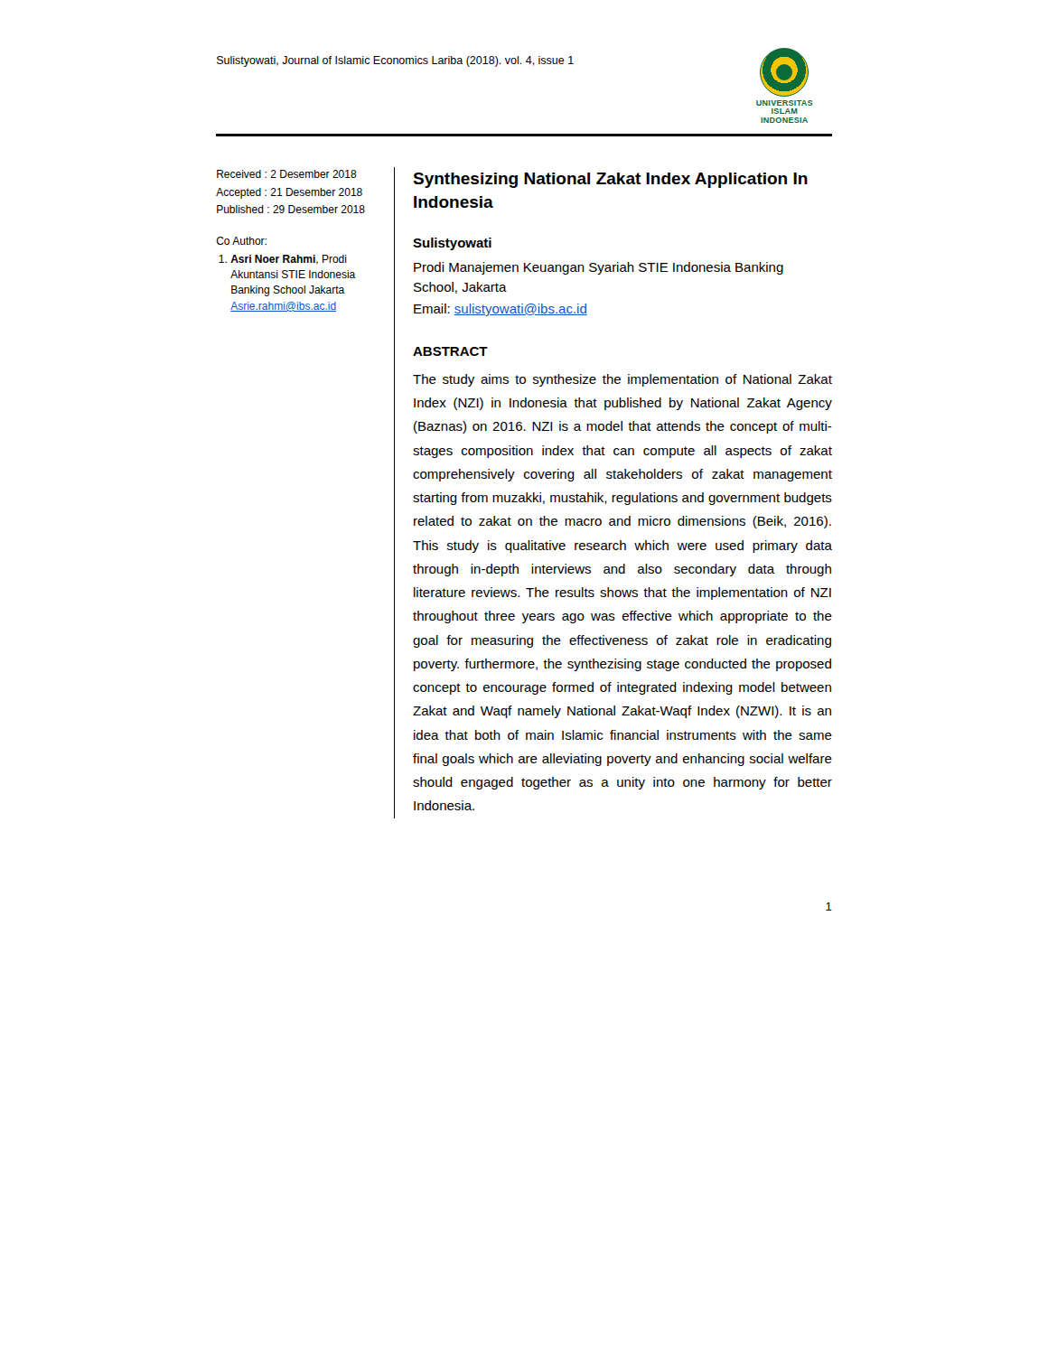Sulistyowati, Journal of Islamic Economics Lariba (2018). vol. 4, issue 1
UNIVERSITAS
ISLAM
INDONESIA
Received : 2 Desember 2018
Accepted : 21 Desember 2018
Published : 29 Desember 2018
Co Author:
Asri Noer Rahmi, Prodi Akuntansi STIE Indonesia Banking School Jakarta
Asrie.rahmi@ibs.ac.id
Synthesizing National Zakat Index Application In Indonesia
Sulistyowati
Prodi Manajemen Keuangan Syariah STIE Indonesia Banking School, Jakarta
Email: sulistyowati@ibs.ac.id
ABSTRACT
The study aims to synthesize the implementation of National Zakat Index (NZI) in Indonesia that published by National Zakat Agency (Baznas) on 2016. NZI is a model that attends the concept of multi-stages composition index that can compute all aspects of zakat comprehensively covering all stakeholders of zakat management starting from muzakki, mustahik, regulations and government budgets related to zakat on the macro and micro dimensions (Beik, 2016). This study is qualitative research which were used primary data through in-depth interviews and also secondary data through literature reviews. The results shows that the implementation of NZI throughout three years ago was effective which appropriate to the goal for measuring the effectiveness of zakat role in eradicating poverty. furthermore, the synthezising stage conducted the proposed concept to encourage formed of integrated indexing model between Zakat and Waqf namely National Zakat-Waqf Index (NZWI). It is an idea that both of main Islamic financial instruments with the same final goals which are alleviating poverty and enhancing social welfare should engaged together as a unity into one harmony for better Indonesia.
1